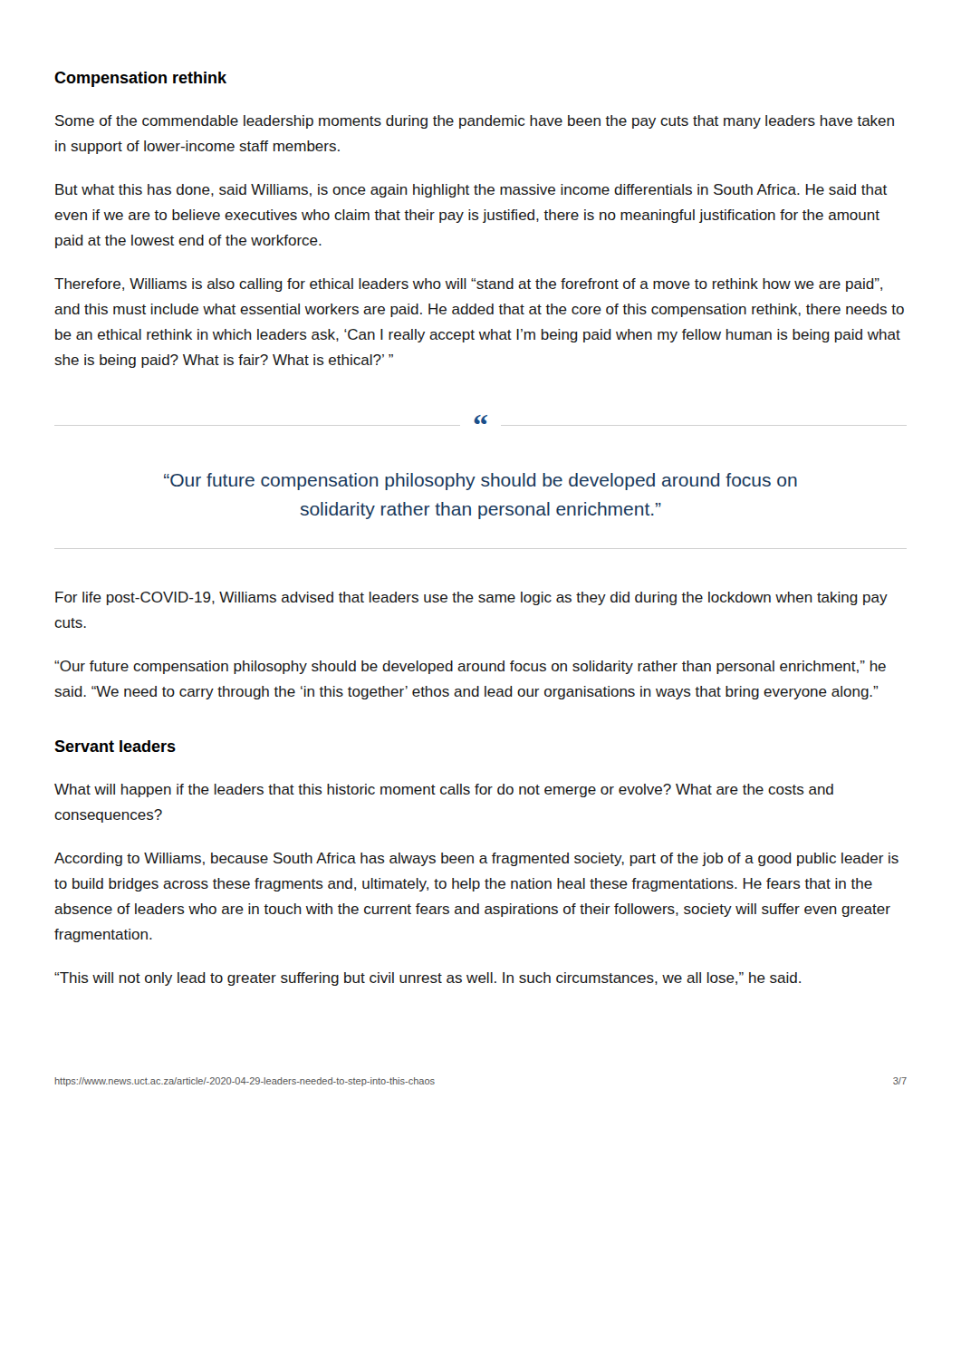Compensation rethink
Some of the commendable leadership moments during the pandemic have been the pay cuts that many leaders have taken in support of lower-income staff members.
But what this has done, said Williams, is once again highlight the massive income differentials in South Africa. He said that even if we are to believe executives who claim that their pay is justified, there is no meaningful justification for the amount paid at the lowest end of the workforce.
Therefore, Williams is also calling for ethical leaders who will “stand at the forefront of a move to rethink how we are paid”, and this must include what essential workers are paid. He added that at the core of this compensation rethink, there needs to be an ethical rethink in which leaders ask, ‘Can I really accept what I’m being paid when my fellow human is being paid what she is being paid? What is fair? What is ethical?’ ”
“
“Our future compensation philosophy should be developed around focus on solidarity rather than personal enrichment.”
For life post-COVID-19, Williams advised that leaders use the same logic as they did during the lockdown when taking pay cuts.
“Our future compensation philosophy should be developed around focus on solidarity rather than personal enrichment,” he said. “We need to carry through the ‘in this together’ ethos and lead our organisations in ways that bring everyone along.”
Servant leaders
What will happen if the leaders that this historic moment calls for do not emerge or evolve? What are the costs and consequences?
According to Williams, because South Africa has always been a fragmented society, part of the job of a good public leader is to build bridges across these fragments and, ultimately, to help the nation heal these fragmentations. He fears that in the absence of leaders who are in touch with the current fears and aspirations of their followers, society will suffer even greater fragmentation.
“This will not only lead to greater suffering but civil unrest as well. In such circumstances, we all lose,” he said.
https://www.news.uct.ac.za/article/-2020-04-29-leaders-needed-to-step-into-this-chaos 3/7